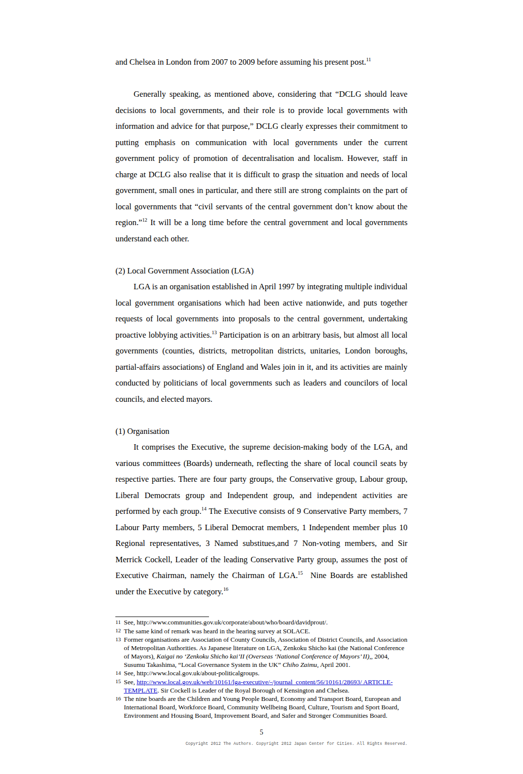and Chelsea in London from 2007 to 2009 before assuming his present post.11
Generally speaking, as mentioned above, considering that “DCLG should leave decisions to local governments, and their role is to provide local governments with information and advice for that purpose,” DCLG clearly expresses their commitment to putting emphasis on communication with local governments under the current government policy of promotion of decentralisation and localism. However, staff in charge at DCLG also realise that it is difficult to grasp the situation and needs of local government, small ones in particular, and there still are strong complaints on the part of local governments that “civil servants of the central government don’t know about the region.”12 It will be a long time before the central government and local governments understand each other.
(2) Local Government Association (LGA)
LGA is an organisation established in April 1997 by integrating multiple individual local government organisations which had been active nationwide, and puts together requests of local governments into proposals to the central government, undertaking proactive lobbying activities.13 Participation is on an arbitrary basis, but almost all local governments (counties, districts, metropolitan districts, unitaries, London boroughs, partial-affairs associations) of England and Wales join in it, and its activities are mainly conducted by politicians of local governments such as leaders and councilors of local councils, and elected mayors.
(1) Organisation
It comprises the Executive, the supreme decision-making body of the LGA, and various committees (Boards) underneath, reflecting the share of local council seats by respective parties. There are four party groups, the Conservative group, Labour group, Liberal Democrats group and Independent group, and independent activities are performed by each group.14 The Executive consists of 9 Conservative Party members, 7 Labour Party members, 5 Liberal Democrat members, 1 Independent member plus 10 Regional representatives, 3 Named substitues,and 7 Non-voting members, and Sir Merrick Cockell, Leader of the leading Conservative Party group, assumes the post of Executive Chairman, namely the Chairman of LGA.15 Nine Boards are established under the Executive by category.16
11
See, http://www.communities.gov.uk/corporate/about/who/board/davidprout/.
12
The same kind of remark was heard in the hearing survey at SOLACE.
13
Former organisations are Association of County Councils, Association of District Councils, and Association of Metropolitan Authorities. As Japanese literature on LGA, Zenkoku Shicho kai (the National Conference of Mayors), Kaigai no ‘Zenkoku Shicho kai’II (Overseas ‘National Conference of Mayors’ II),, 2004, Susumu Takashima, “Local Governance System in the UK” Chiho Zaimu, April 2001.
14
See, http://www.local.gov.uk/about-politicalgroups.
15
See, http://www.local.gov.uk/web/10161/lga-executive/-/journal_content/56/10161/28693/ ARTICLE-TEMPLATE. Sir Cockell is Leader of the Royal Borough of Kensington and Chelsea.
16
The nine boards are the Children and Young People Board, Economy and Transport Board, European and International Board, Workforce Board, Community Wellbeing Board, Culture, Tourism and Sport Board, Environment and Housing Board, Improvement Board, and Safer and Stronger Communities Board.
5
Copyright 2012 The Authors. Copyright 2012 Japan Center for Cities. All Rights Reserved.